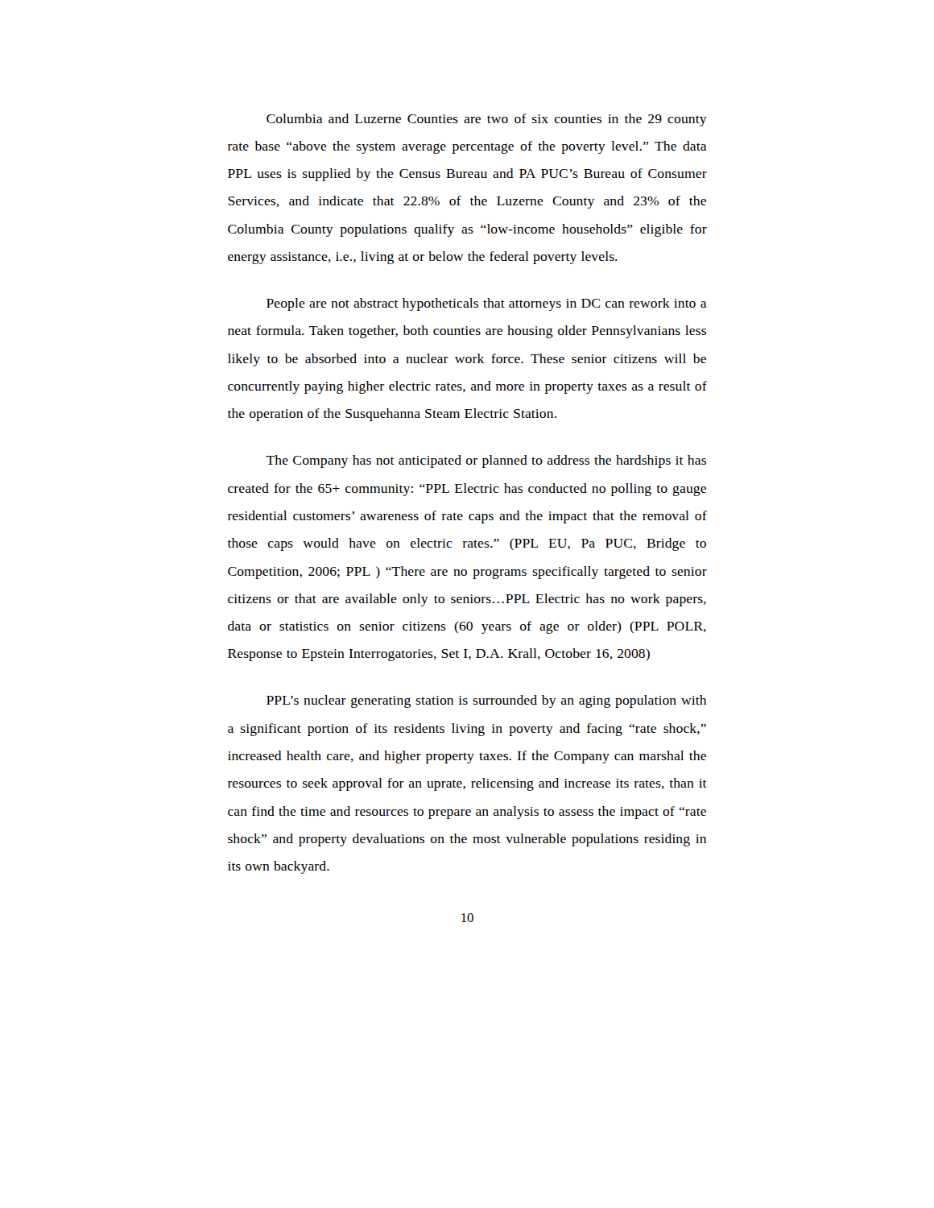Columbia and Luzerne Counties are two of six counties in the 29 county rate base “above the system average percentage of the poverty level.” The data PPL uses is supplied by the Census Bureau and PA PUC’s Bureau of Consumer Services, and indicate that 22.8% of the Luzerne County and 23% of the Columbia County populations qualify as “low-income households” eligible for energy assistance, i.e., living at or below the federal poverty levels.
People are not abstract hypotheticals that attorneys in DC can rework into a neat formula. Taken together, both counties are housing older Pennsylvanians less likely to be absorbed into a nuclear work force. These senior citizens will be concurrently paying higher electric rates, and more in property taxes as a result of the operation of the Susquehanna Steam Electric Station.
The Company has not anticipated or planned to address the hardships it has created for the 65+ community: “PPL Electric has conducted no polling to gauge residential customers’ awareness of rate caps and the impact that the removal of those caps would have on electric rates.” (PPL EU, Pa PUC, Bridge to Competition, 2006; PPL ) “There are no programs specifically targeted to senior citizens or that are available only to seniors…PPL Electric has no work papers, data or statistics on senior citizens (60 years of age or older) (PPL POLR, Response to Epstein Interrogatories, Set I, D.A. Krall, October 16, 2008)
PPL’s nuclear generating station is surrounded by an aging population with a significant portion of its residents living in poverty and facing “rate shock,” increased health care, and higher property taxes. If the Company can marshal the resources to seek approval for an uprate, relicensing and increase its rates, than it can find the time and resources to prepare an analysis to assess the impact of “rate shock” and property devaluations on the most vulnerable populations residing in its own backyard.
10